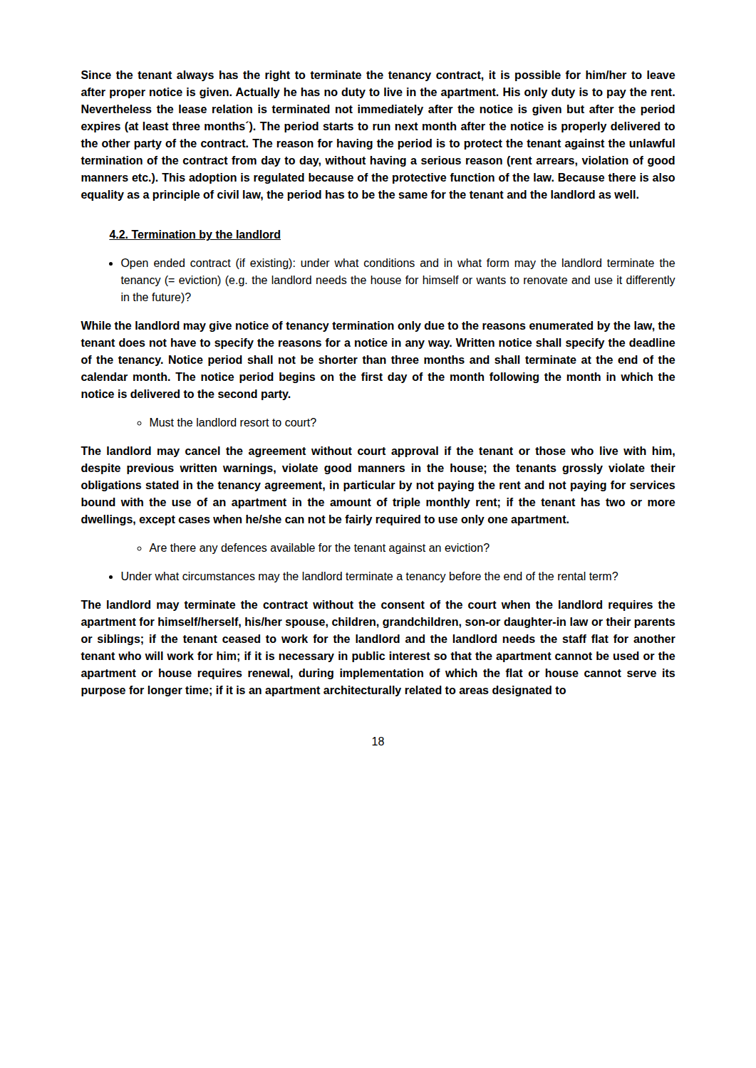Since the tenant always has the right to terminate the tenancy contract, it is possible for him/her to leave after proper notice is given. Actually he has no duty to live in the apartment. His only duty is to pay the rent. Nevertheless the lease relation is terminated not immediately after the notice is given but after the period expires (at least three months´). The period starts to run next month after the notice is properly delivered to the other party of the contract. The reason for having the period is to protect the tenant against the unlawful termination of the contract from day to day, without having a serious reason (rent arrears, violation of good manners etc.). This adoption is regulated because of the protective function of the law. Because there is also equality as a principle of civil law, the period has to be the same for the tenant and the landlord as well.
4.2. Termination by the landlord
Open ended contract (if existing): under what conditions and in what form may the landlord terminate the tenancy (= eviction) (e.g. the landlord needs the house for himself or wants to renovate and use it differently in the future)?
While the landlord may give notice of tenancy termination only due to the reasons enumerated by the law, the tenant does not have to specify the reasons for a notice in any way. Written notice shall specify the deadline of the tenancy. Notice period shall not be shorter than three months and shall terminate at the end of the calendar month. The notice period begins on the first day of the month following the month in which the notice is delivered to the second party.
Must the landlord resort to court?
The landlord may cancel the agreement without court approval if the tenant or those who live with him, despite previous written warnings, violate good manners in the house; the tenants grossly violate their obligations stated in the tenancy agreement, in particular by not paying the rent and not paying for services bound with the use of an apartment in the amount of triple monthly rent; if the tenant has two or more dwellings, except cases when he/she can not be fairly required to use only one apartment.
Are there any defences available for the tenant against an eviction?
Under what circumstances may the landlord terminate a tenancy before the end of the rental term?
The landlord may terminate the contract without the consent of the court when the landlord requires the apartment for himself/herself, his/her spouse, children, grandchildren, son-or daughter-in law or their parents or siblings; if the tenant ceased to work for the landlord and the landlord needs the staff flat for another tenant who will work for him; if it is necessary in public interest so that the apartment cannot be used or the apartment or house requires renewal, during implementation of which the flat or house cannot serve its purpose for longer time; if it is an apartment architecturally related to areas designated to
18